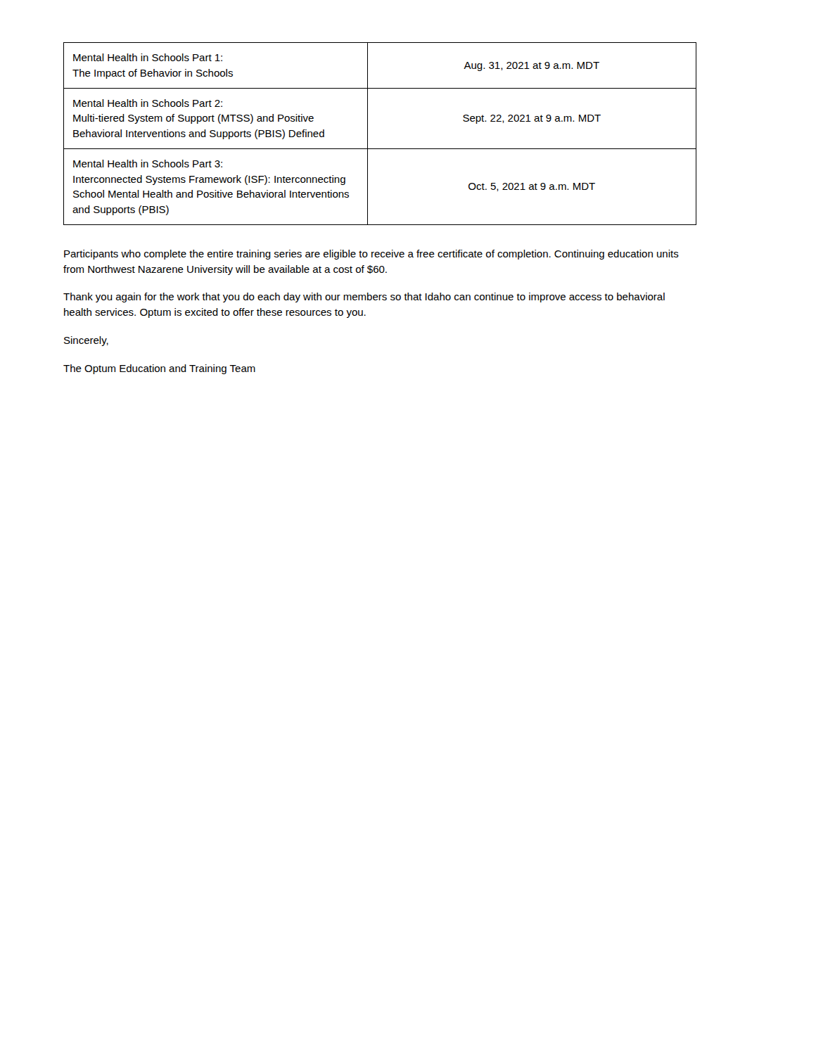| Mental Health in Schools Part 1: The Impact of Behavior in Schools | Aug. 31, 2021 at 9 a.m. MDT |
| Mental Health in Schools Part 2: Multi-tiered System of Support (MTSS) and Positive Behavioral Interventions and Supports (PBIS) Defined | Sept. 22, 2021 at 9 a.m. MDT |
| Mental Health in Schools Part 3: Interconnected Systems Framework (ISF): Interconnecting School Mental Health and Positive Behavioral Interventions and Supports (PBIS) | Oct. 5, 2021 at 9 a.m. MDT |
Participants who complete the entire training series are eligible to receive a free certificate of completion. Continuing education units from Northwest Nazarene University will be available at a cost of $60.
Thank you again for the work that you do each day with our members so that Idaho can continue to improve access to behavioral health services. Optum is excited to offer these resources to you.
Sincerely,
The Optum Education and Training Team